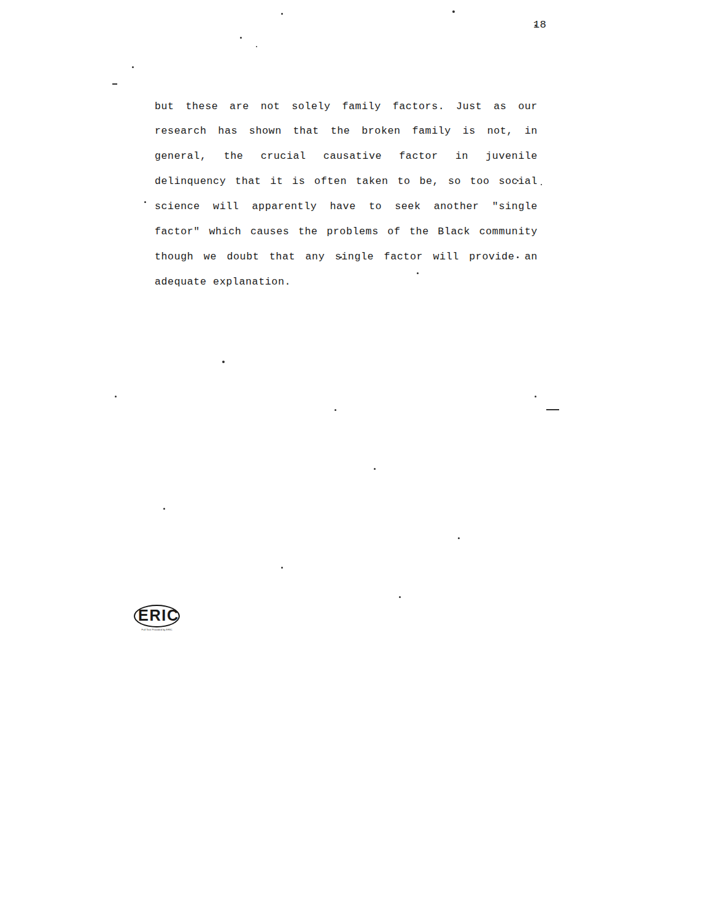18
but these are not solely family factors. Just as our research has shown that the broken family is not, in general, the crucial causative factor in juvenile delinquency that it is often taken to be, so too social science will apparently have to seek another "single factor" which causes the problems of the Black community though we doubt that any single factor will provide an adequate explanation.
ERIC Full Text Provided by ERIC